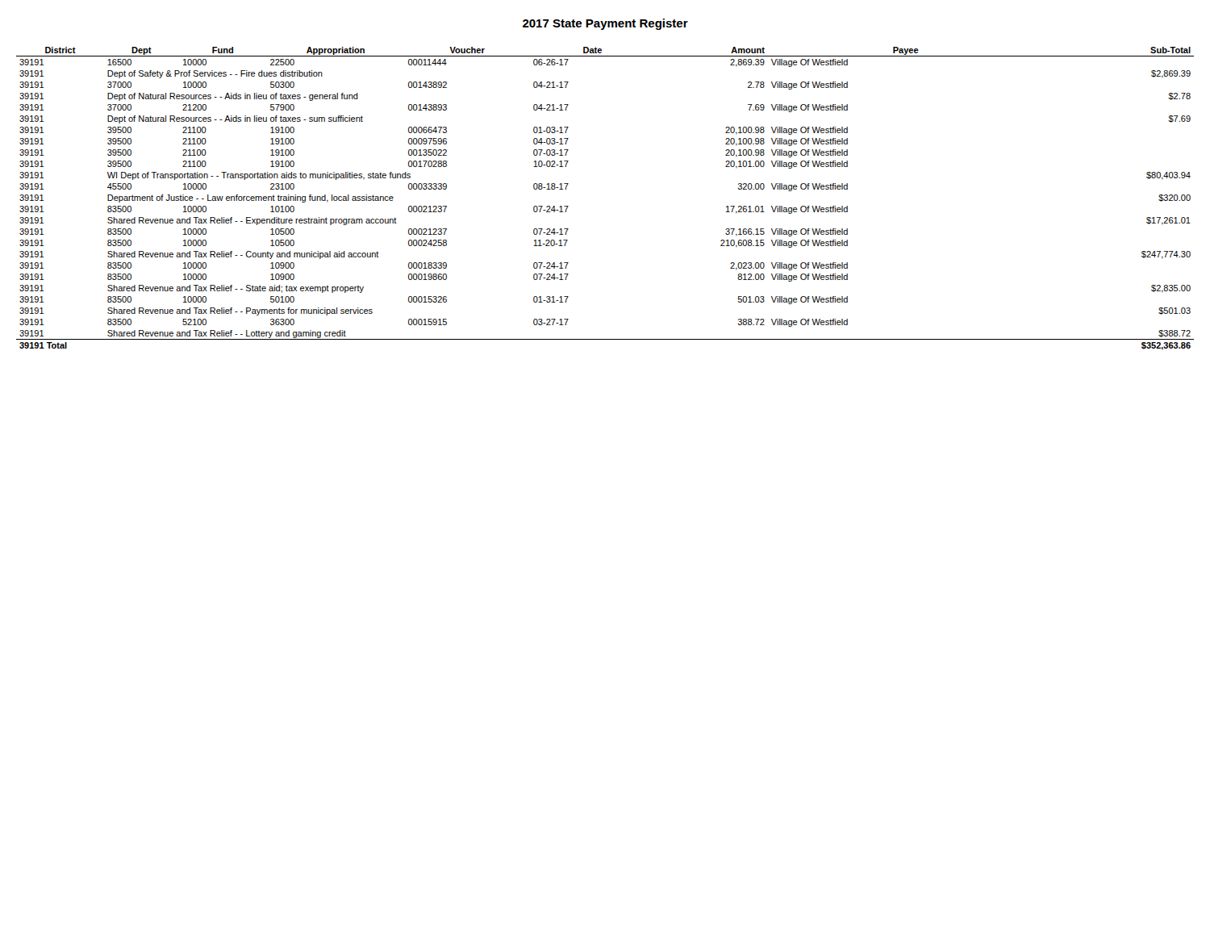2017 State Payment Register
| District | Dept | Fund | Appropriation | Voucher | Date | Amount | Payee | Sub-Total |
| --- | --- | --- | --- | --- | --- | --- | --- | --- |
| 39191 | 16500 | 10000 | 22500 | 00011444 | 06-26-17 | 2,869.39 | Village Of Westfield | |
| 39191 | Dept of Safety & Prof Services - - Fire dues distribution | | | $2,869.39 |
| 39191 | 37000 | 10000 | 50300 | 00143892 | 04-21-17 | 2.78 | Village Of Westfield | |
| 39191 | Dept of Natural Resources - - Aids in lieu of taxes - general fund | | | $2.78 |
| 39191 | 37000 | 21200 | 57900 | 00143893 | 04-21-17 | 7.69 | Village Of Westfield | |
| 39191 | Dept of Natural Resources - - Aids in lieu of taxes - sum sufficient | | | $7.69 |
| 39191 | 39500 | 21100 | 19100 | 00066473 | 01-03-17 | 20,100.98 | Village Of Westfield | |
| 39191 | 39500 | 21100 | 19100 | 00097596 | 04-03-17 | 20,100.98 | Village Of Westfield | |
| 39191 | 39500 | 21100 | 19100 | 00135022 | 07-03-17 | 20,100.98 | Village Of Westfield | |
| 39191 | 39500 | 21100 | 19100 | 00170288 | 10-02-17 | 20,101.00 | Village Of Westfield | |
| 39191 | WI Dept of Transportation - - Transportation aids to municipalities, state funds | | | $80,403.94 |
| 39191 | 45500 | 10000 | 23100 | 00033339 | 08-18-17 | 320.00 | Village Of Westfield | |
| 39191 | Department of Justice - - Law enforcement training fund, local assistance | | | $320.00 |
| 39191 | 83500 | 10000 | 10100 | 00021237 | 07-24-17 | 17,261.01 | Village Of Westfield | |
| 39191 | Shared Revenue and Tax Relief - - Expenditure restraint program account | | | $17,261.01 |
| 39191 | 83500 | 10000 | 10500 | 00021237 | 07-24-17 | 37,166.15 | Village Of Westfield | |
| 39191 | 83500 | 10000 | 10500 | 00024258 | 11-20-17 | 210,608.15 | Village Of Westfield | |
| 39191 | Shared Revenue and Tax Relief - - County and municipal aid account | | | $247,774.30 |
| 39191 | 83500 | 10000 | 10900 | 00018339 | 07-24-17 | 2,023.00 | Village Of Westfield | |
| 39191 | 83500 | 10000 | 10900 | 00019860 | 07-24-17 | 812.00 | Village Of Westfield | |
| 39191 | Shared Revenue and Tax Relief - - State aid; tax exempt property | | | $2,835.00 |
| 39191 | 83500 | 10000 | 50100 | 00015326 | 01-31-17 | 501.03 | Village Of Westfield | |
| 39191 | Shared Revenue and Tax Relief - - Payments for municipal services | | | $501.03 |
| 39191 | 83500 | 52100 | 36300 | 00015915 | 03-27-17 | 388.72 | Village Of Westfield | |
| 39191 | Shared Revenue and Tax Relief - - Lottery and gaming credit | | | $388.72 |
| 39191 Total | | $352,363.86 |